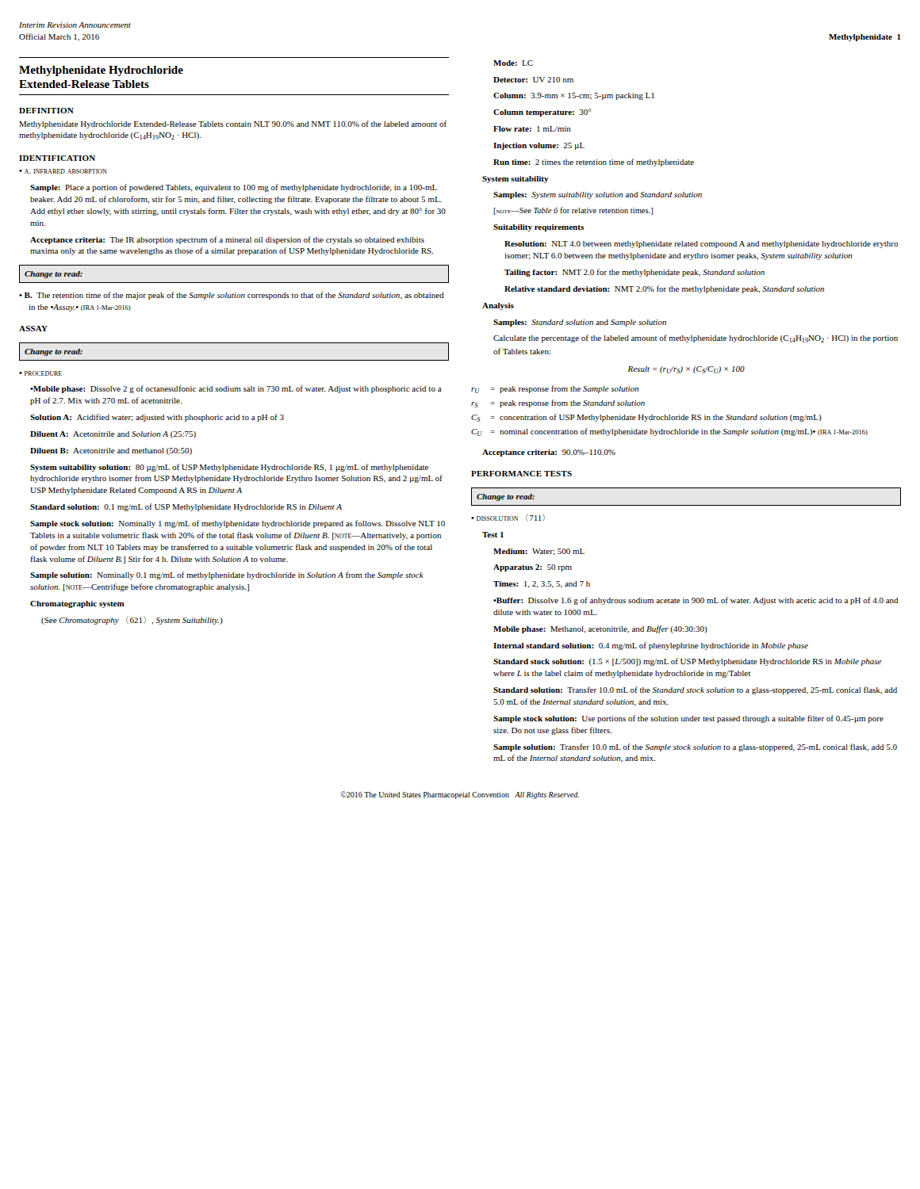Interim Revision Announcement
Official March 1, 2016
Methylphenidate 1
Methylphenidate Hydrochloride
Extended-Release Tablets
DEFINITION
Methylphenidate Hydrochloride Extended-Release Tablets contain NLT 90.0% and NMT 110.0% of the labeled amount of methylphenidate hydrochloride (C14H19NO2 · HCl).
IDENTIFICATION
A. Infrared Absorption
Sample: Place a portion of powdered Tablets, equivalent to 100 mg of methylphenidate hydrochloride, in a 100-mL beaker. Add 20 mL of chloroform, stir for 5 min, and filter, collecting the filtrate. Evaporate the filtrate to about 5 mL. Add ethyl ether slowly, with stirring, until crystals form. Filter the crystals, wash with ethyl ether, and dry at 80° for 30 min.
Acceptance criteria: The IR absorption spectrum of a mineral oil dispersion of the crystals so obtained exhibits maxima only at the same wavelengths as those of a similar preparation of USP Methylphenidate Hydrochloride RS.
Change to read:
B. The retention time of the major peak of the Sample solution corresponds to that of the Standard solution, as obtained in the •Assay.• (IRA 1-Mar-2016)
ASSAY
Change to read:
Procedure
•Mobile phase: Dissolve 2 g of octanesulfonic acid sodium salt in 730 mL of water. Adjust with phosphoric acid to a pH of 2.7. Mix with 270 mL of acetonitrile.
Solution A: Acidified water; adjusted with phosphoric acid to a pH of 3
Diluent A: Acetonitrile and Solution A (25:75)
Diluent B: Acetonitrile and methanol (50:50)
System suitability solution: 80 µg/mL of USP Methylphenidate Hydrochloride RS, 1 µg/mL of methylphenidate hydrochloride erythro isomer from USP Methylphenidate Hydrochloride Erythro Isomer Solution RS, and 2 µg/mL of USP Methylphenidate Related Compound A RS in Diluent A
Standard solution: 0.1 mg/mL of USP Methylphenidate Hydrochloride RS in Diluent A
Sample stock solution: Nominally 1 mg/mL of methylphenidate hydrochloride prepared as follows. Dissolve NLT 10 Tablets in a suitable volumetric flask with 20% of the total flask volume of Diluent B. [Note—Alternatively, a portion of powder from NLT 10 Tablets may be transferred to a suitable volumetric flask and suspended in 20% of the total flask volume of Diluent B.] Stir for 4 h. Dilute with Solution A to volume.
Sample solution: Nominally 0.1 mg/mL of methylphenidate hydrochloride in Solution A from the Sample stock solution. [Note—Centrifuge before chromatographic analysis.]
Chromatographic system
(See Chromatography 〈621〉, System Suitability.)
Mode: LC
Detector: UV 210 nm
Column: 3.9-mm × 15-cm; 5-µm packing L1
Column temperature: 30°
Flow rate: 1 mL/min
Injection volume: 25 µL
Run time: 2 times the retention time of methylphenidate
System suitability
Samples: System suitability solution and Standard solution
[Note—See Table 6 for relative retention times.]
Suitability requirements
Resolution: NLT 4.0 between methylphenidate related compound A and methylphenidate hydrochloride erythro isomer; NLT 6.0 between the methylphenidate and erythro isomer peaks, System suitability solution
Tailing factor: NMT 2.0 for the methylphenidate peak, Standard solution
Relative standard deviation: NMT 2.0% for the methylphenidate peak, Standard solution
Analysis
Samples: Standard solution and Sample solution
Calculate the percentage of the labeled amount of methylphenidate hydrochloride (C14H19NO2 · HCl) in the portion of Tablets taken:
Result = (rU/rS) × (CS/CU) × 100
| r U | = | peak response from the Sample solution |
| r S | = | peak response from the Standard solution |
| C S | = | concentration of USP Methylphenidate Hydrochloride RS in the Standard solution (mg/mL) |
| C U | = | nominal concentration of methylphenidate hydrochloride in the Sample solution (mg/mL) • (IRA 1-Mar-2016) |
Acceptance criteria: 90.0%–110.0%
PERFORMANCE TESTS
Change to read:
Dissolution 〈711〉
Test 1
Medium: Water; 500 mL
Apparatus 2: 50 rpm
Times: 1, 2, 3.5, 5, and 7 h
•Buffer: Dissolve 1.6 g of anhydrous sodium acetate in 900 mL of water. Adjust with acetic acid to a pH of 4.0 and dilute with water to 1000 mL.
Mobile phase: Methanol, acetonitrile, and Buffer (40:30:30)
Internal standard solution: 0.4 mg/mL of phenylephrine hydrochloride in Mobile phase
Standard stock solution: (1.5 × [L/500]) mg/mL of USP Methylphenidate Hydrochloride RS in Mobile phase where L is the label claim of methylphenidate hydrochloride in mg/Tablet
Standard solution: Transfer 10.0 mL of the Standard stock solution to a glass-stoppered, 25-mL conical flask, add 5.0 mL of the Internal standard solution, and mix.
Sample stock solution: Use portions of the solution under test passed through a suitable filter of 0.45-µm pore size. Do not use glass fiber filters.
Sample solution: Transfer 10.0 mL of the Sample stock solution to a glass-stoppered, 25-mL conical flask, add 5.0 mL of the Internal standard solution, and mix.
©2016 The United States Pharmacopeial Convention All Rights Reserved.